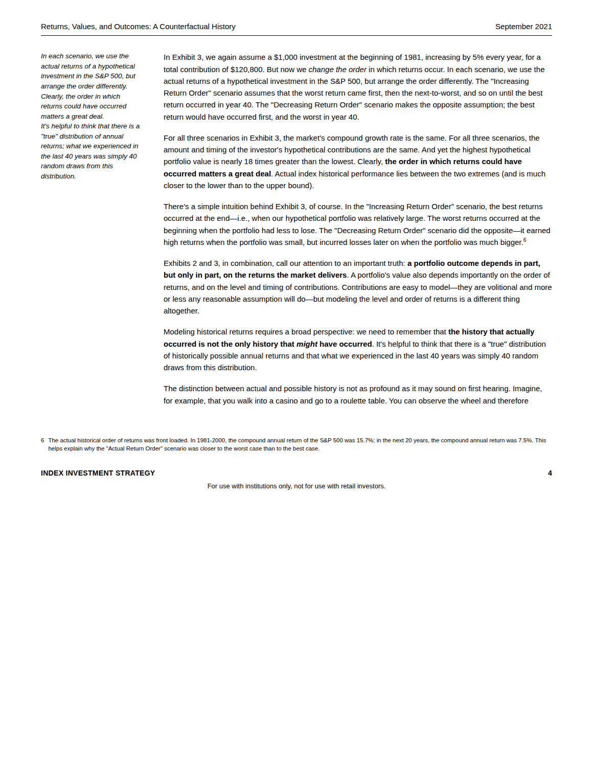Returns, Values, and Outcomes: A Counterfactual History September 2021
In each scenario, we use the actual returns of a hypothetical investment in the S&P 500, but arrange the order differently.
Clearly, the order in which returns could have occurred matters a great deal.
It's helpful to think that there is a "true" distribution of annual returns; what we experienced in the last 40 years was simply 40 random draws from this distribution.
In Exhibit 3, we again assume a $1,000 investment at the beginning of 1981, increasing by 5% every year, for a total contribution of $120,800. But now we change the order in which returns occur. In each scenario, we use the actual returns of a hypothetical investment in the S&P 500, but arrange the order differently. The "Increasing Return Order" scenario assumes that the worst return came first, then the next-to-worst, and so on until the best return occurred in year 40. The "Decreasing Return Order" scenario makes the opposite assumption; the best return would have occurred first, and the worst in year 40.
For all three scenarios in Exhibit 3, the market's compound growth rate is the same. For all three scenarios, the amount and timing of the investor's hypothetical contributions are the same. And yet the highest hypothetical portfolio value is nearly 18 times greater than the lowest. Clearly, the order in which returns could have occurred matters a great deal. Actual index historical performance lies between the two extremes (and is much closer to the lower than to the upper bound).
There's a simple intuition behind Exhibit 3, of course. In the "Increasing Return Order" scenario, the best returns occurred at the end—i.e., when our hypothetical portfolio was relatively large. The worst returns occurred at the beginning when the portfolio had less to lose. The "Decreasing Return Order" scenario did the opposite—it earned high returns when the portfolio was small, but incurred losses later on when the portfolio was much bigger.6
Exhibits 2 and 3, in combination, call our attention to an important truth: a portfolio outcome depends in part, but only in part, on the returns the market delivers. A portfolio's value also depends importantly on the order of returns, and on the level and timing of contributions. Contributions are easy to model—they are volitional and more or less any reasonable assumption will do—but modeling the level and order of returns is a different thing altogether.
Modeling historical returns requires a broad perspective: we need to remember that the history that actually occurred is not the only history that might have occurred. It's helpful to think that there is a "true" distribution of historically possible annual returns and that what we experienced in the last 40 years was simply 40 random draws from this distribution.
The distinction between actual and possible history is not as profound as it may sound on first hearing. Imagine, for example, that you walk into a casino and go to a roulette table. You can observe the wheel and therefore
6 The actual historical order of returns was front loaded. In 1981-2000, the compound annual return of the S&P 500 was 15.7%; in the next 20 years, the compound annual return was 7.5%. This helps explain why the "Actual Return Order" scenario was closer to the worst case than to the best case.
INDEX INVESTMENT STRATEGY 4
For use with institutions only, not for use with retail investors.